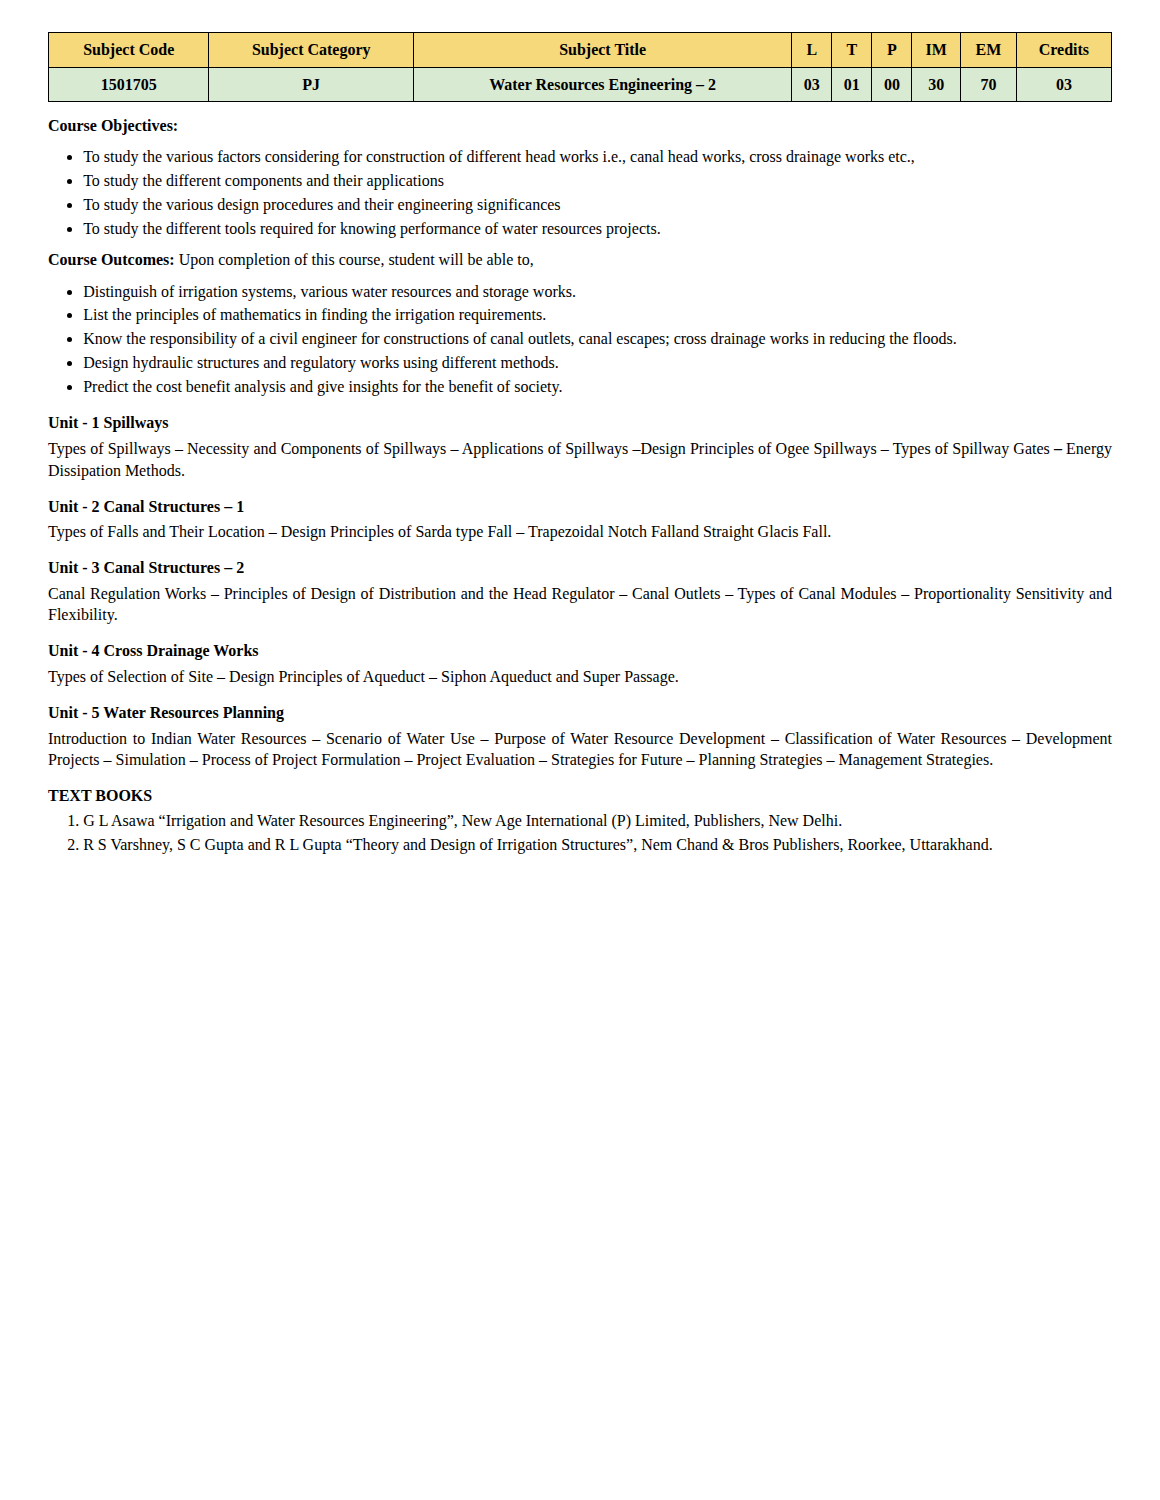| Subject Code | Subject Category | Subject Title | L | T | P | IM | EM | Credits |
| --- | --- | --- | --- | --- | --- | --- | --- | --- |
| 1501705 | PJ | Water Resources Engineering – 2 | 03 | 01 | 00 | 30 | 70 | 03 |
Course Objectives:
To study the various factors considering for construction of different head works i.e., canal head works, cross drainage works etc.,
To study the different components and their applications
To study the various design procedures and their engineering significances
To study the different tools required for knowing performance of water resources projects.
Course Outcomes: Upon completion of this course, student will be able to,
Distinguish of irrigation systems, various water resources and storage works.
List the principles of mathematics in finding the irrigation requirements.
Know the responsibility of a civil engineer for constructions of canal outlets, canal escapes; cross drainage works in reducing the floods.
Design hydraulic structures and regulatory works using different methods.
Predict the cost benefit analysis and give insights for the benefit of society.
Unit - 1 Spillways
Types of Spillways – Necessity and Components of Spillways – Applications of Spillways –Design Principles of Ogee Spillways – Types of Spillway Gates – Energy Dissipation Methods.
Unit - 2 Canal Structures – 1
Types of Falls and Their Location – Design Principles of Sarda type Fall – Trapezoidal Notch Falland Straight Glacis Fall.
Unit - 3 Canal Structures – 2
Canal Regulation Works – Principles of Design of Distribution and the Head Regulator – Canal Outlets – Types of Canal Modules – Proportionality Sensitivity and Flexibility.
Unit - 4 Cross Drainage Works
Types of Selection of Site – Design Principles of Aqueduct – Siphon Aqueduct and Super Passage.
Unit - 5 Water Resources Planning
Introduction to Indian Water Resources – Scenario of Water Use – Purpose of Water Resource Development – Classification of Water Resources – Development Projects – Simulation – Process of Project Formulation – Project Evaluation – Strategies for Future – Planning Strategies – Management Strategies.
TEXT BOOKS
G L Asawa “Irrigation and Water Resources Engineering”, New Age International (P) Limited, Publishers, New Delhi.
R S Varshney, S C Gupta and R L Gupta “Theory and Design of Irrigation Structures”, Nem Chand & Bros Publishers, Roorkee, Uttarakhand.